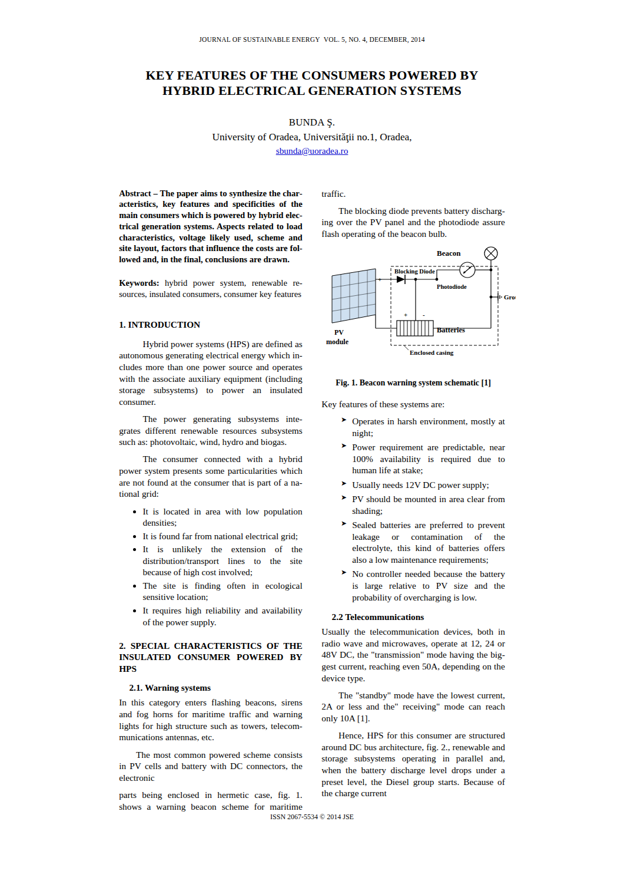JOURNAL OF SUSTAINABLE ENERGY VOL. 5, NO. 4, DECEMBER, 2014
KEY FEATURES OF THE CONSUMERS POWERED BY HYBRID ELECTRICAL GENERATION SYSTEMS
BUNDA Ş.
University of Oradea, Universităţii no.1, Oradea,
sbunda@uoradea.ro
Abstract – The paper aims to synthesize the characteristics, key features and specificities of the main consumers which is powered by hybrid electrical generation systems. Aspects related to load characteristics, voltage likely used, scheme and site layout, factors that influence the costs are followed and, in the final, conclusions are drawn.
Keywords: hybrid power system, renewable resources, insulated consumers, consumer key features
1. INTRODUCTION
Hybrid power systems (HPS) are defined as autonomous generating electrical energy which includes more than one power source and operates with the associate auxiliary equipment (including storage subsystems) to power an insulated consumer.
The power generating subsystems integrates different renewable resources subsystems such as: photovoltaic, wind, hydro and biogas.
The consumer connected with a hybrid power system presents some particularities which are not found at the consumer that is part of a national grid:
It is located in area with low population densities;
It is found far from national electrical grid;
It is unlikely the extension of the distribution/transport lines to the site because of high cost involved;
The site is finding often in ecological sensitive location;
It requires high reliability and availability of the power supply.
2. SPECIAL CHARACTERISTICS OF THE INSULATED CONSUMER POWERED BY HPS
2.1. Warning systems
In this category enters flashing beacons, sirens and fog horns for maritime traffic and warning lights for high structure such as towers, telecommunications antennas, etc.
The most common powered scheme consists in PV cells and battery with DC connectors, the electronic
parts being enclosed in hermetic case, fig. 1. shows a warning beacon scheme for maritime traffic.
The blocking diode prevents battery discharging over the PV panel and the photodiode assure flash operating of the beacon bulb.
Beacon PV module Blocking Diode + Photodiode Ground Batteries + - Enclosed casing
Fig. 1. Beacon warning system schematic [1]
Key features of these systems are:
Operates in harsh environment, mostly at night;
Power requirement are predictable, near 100% availability is required due to human life at stake;
Usually needs 12V DC power supply;
PV should be mounted in area clear from shading;
Sealed batteries are preferred to prevent leakage or contamination of the electrolyte, this kind of batteries offers also a low maintenance requirements;
No controller needed because the battery is large relative to PV size and the probability of overcharging is low.
2.2 Telecommunications
Usually the telecommunication devices, both in radio wave and microwaves, operate at 12, 24 or 48V DC, the "transmission" mode having the biggest current, reaching even 50A, depending on the device type.
The "standby" mode have the lowest current, 2A or less and the" receiving" mode can reach only 10A [1].
Hence, HPS for this consumer are structured around DC bus architecture, fig. 2., renewable and storage subsystems operating in parallel and, when the battery discharge level drops under a preset level, the Diesel group starts. Because of the charge current
ISSN 2067-5534 © 2014 JSE